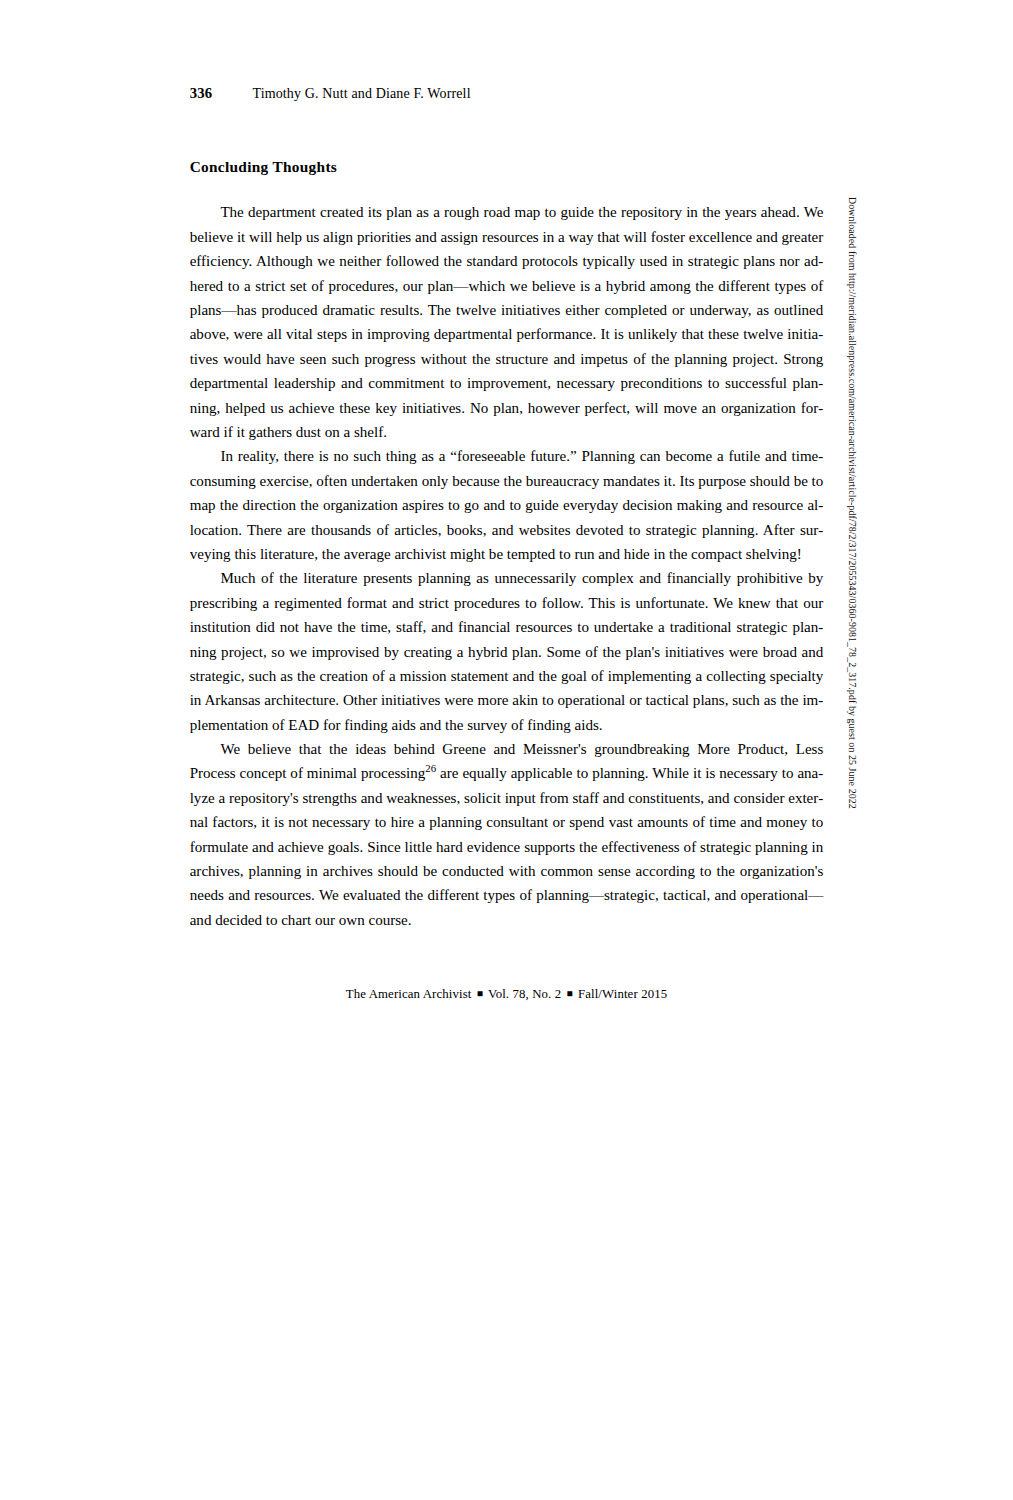Downloaded from http://meridian.allenpress.com/american-archivist/article-pdf/78/2/317/2055343/0360-9081_78_2_317.pdf by guest on 25 June 2022
336 Timothy G. Nutt and Diane F. Worrell
Concluding Thoughts
The department created its plan as a rough road map to guide the repository in the years ahead. We believe it will help us align priorities and assign resources in a way that will foster excellence and greater efficiency. Although we neither followed the standard protocols typically used in strategic plans nor adhered to a strict set of procedures, our plan—which we believe is a hybrid among the different types of plans—has produced dramatic results. The twelve initiatives either completed or underway, as outlined above, were all vital steps in improving departmental performance. It is unlikely that these twelve initiatives would have seen such progress without the structure and impetus of the planning project. Strong departmental leadership and commitment to improvement, necessary preconditions to successful planning, helped us achieve these key initiatives. No plan, however perfect, will move an organization forward if it gathers dust on a shelf.
In reality, there is no such thing as a “foreseeable future.” Planning can become a futile and time-consuming exercise, often undertaken only because the bureaucracy mandates it. Its purpose should be to map the direction the organization aspires to go and to guide everyday decision making and resource allocation. There are thousands of articles, books, and websites devoted to strategic planning. After surveying this literature, the average archivist might be tempted to run and hide in the compact shelving!
Much of the literature presents planning as unnecessarily complex and financially prohibitive by prescribing a regimented format and strict procedures to follow. This is unfortunate. We knew that our institution did not have the time, staff, and financial resources to undertake a traditional strategic planning project, so we improvised by creating a hybrid plan. Some of the plan's initiatives were broad and strategic, such as the creation of a mission statement and the goal of implementing a collecting specialty in Arkansas architecture. Other initiatives were more akin to operational or tactical plans, such as the implementation of EAD for finding aids and the survey of finding aids.
We believe that the ideas behind Greene and Meissner's groundbreaking More Product, Less Process concept of minimal processing26 are equally applicable to planning. While it is necessary to analyze a repository's strengths and weaknesses, solicit input from staff and constituents, and consider external factors, it is not necessary to hire a planning consultant or spend vast amounts of time and money to formulate and achieve goals. Since little hard evidence supports the effectiveness of strategic planning in archives, planning in archives should be conducted with common sense according to the organization's needs and resources. We evaluated the different types of planning—strategic, tactical, and operational—and decided to chart our own course.
The American Archivist ■ Vol. 78, No. 2 ■ Fall/Winter 2015